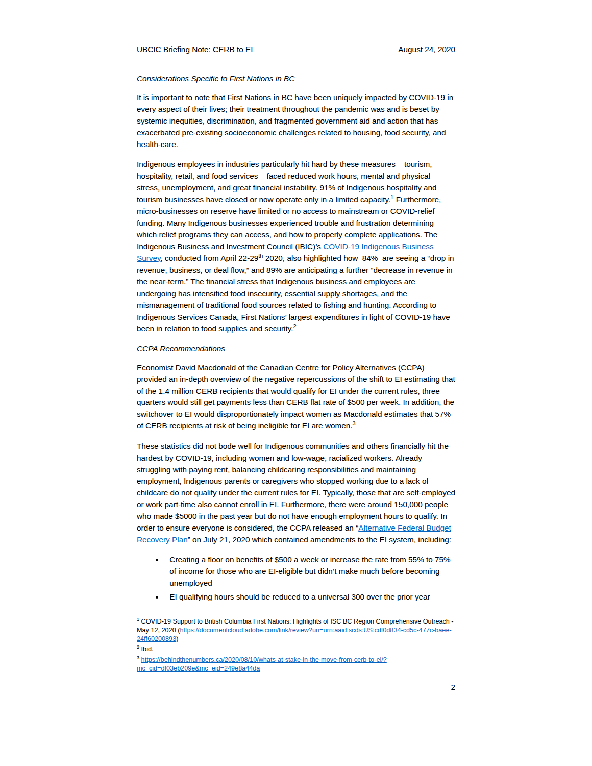UBCIC Briefing Note: CERB to EI August 24, 2020
Considerations Specific to First Nations in BC
It is important to note that First Nations in BC have been uniquely impacted by COVID-19 in every aspect of their lives; their treatment throughout the pandemic was and is beset by systemic inequities, discrimination, and fragmented government aid and action that has exacerbated pre-existing socioeconomic challenges related to housing, food security, and health-care.
Indigenous employees in industries particularly hit hard by these measures – tourism, hospitality, retail, and food services – faced reduced work hours, mental and physical stress, unemployment, and great financial instability. 91% of Indigenous hospitality and tourism businesses have closed or now operate only in a limited capacity.1 Furthermore, micro-businesses on reserve have limited or no access to mainstream or COVID-relief funding. Many Indigenous businesses experienced trouble and frustration determining which relief programs they can access, and how to properly complete applications. The Indigenous Business and Investment Council (IBIC)’s COVID-19 Indigenous Business Survey, conducted from April 22-29th 2020, also highlighted how 84% are seeing a “drop in revenue, business, or deal flow,” and 89% are anticipating a further “decrease in revenue in the near-term.” The financial stress that Indigenous business and employees are undergoing has intensified food insecurity, essential supply shortages, and the mismanagement of traditional food sources related to fishing and hunting. According to Indigenous Services Canada, First Nations’ largest expenditures in light of COVID-19 have been in relation to food supplies and security.2
CCPA Recommendations
Economist David Macdonald of the Canadian Centre for Policy Alternatives (CCPA) provided an in-depth overview of the negative repercussions of the shift to EI estimating that of the 1.4 million CERB recipients that would qualify for EI under the current rules, three quarters would still get payments less than CERB flat rate of $500 per week. In addition, the switchover to EI would disproportionately impact women as Macdonald estimates that 57% of CERB recipients at risk of being ineligible for EI are women.3
These statistics did not bode well for Indigenous communities and others financially hit the hardest by COVID-19, including women and low-wage, racialized workers. Already struggling with paying rent, balancing childcaring responsibilities and maintaining employment, Indigenous parents or caregivers who stopped working due to a lack of childcare do not qualify under the current rules for EI. Typically, those that are self-employed or work part-time also cannot enroll in EI. Furthermore, there were around 150,000 people who made $5000 in the past year but do not have enough employment hours to qualify. In order to ensure everyone is considered, the CCPA released an “Alternative Federal Budget Recovery Plan” on July 21, 2020 which contained amendments to the EI system, including:
Creating a floor on benefits of $500 a week or increase the rate from 55% to 75% of income for those who are EI-eligible but didn’t make much before becoming unemployed
EI qualifying hours should be reduced to a universal 300 over the prior year
1 COVID-19 Support to British Columbia First Nations: Highlights of ISC BC Region Comprehensive Outreach - May 12, 2020 (https://documentcloud.adobe.com/link/review?uri=urn:aaid:scds:US:cdf0d834-cd5c-477c-baee-24ff60200893)
2 Ibid.
3 https://behindthenumbers.ca/2020/08/10/whats-at-stake-in-the-move-from-cerb-to-ei/?mc_cid=df03eb209e&mc_eid=249e8a44da
2